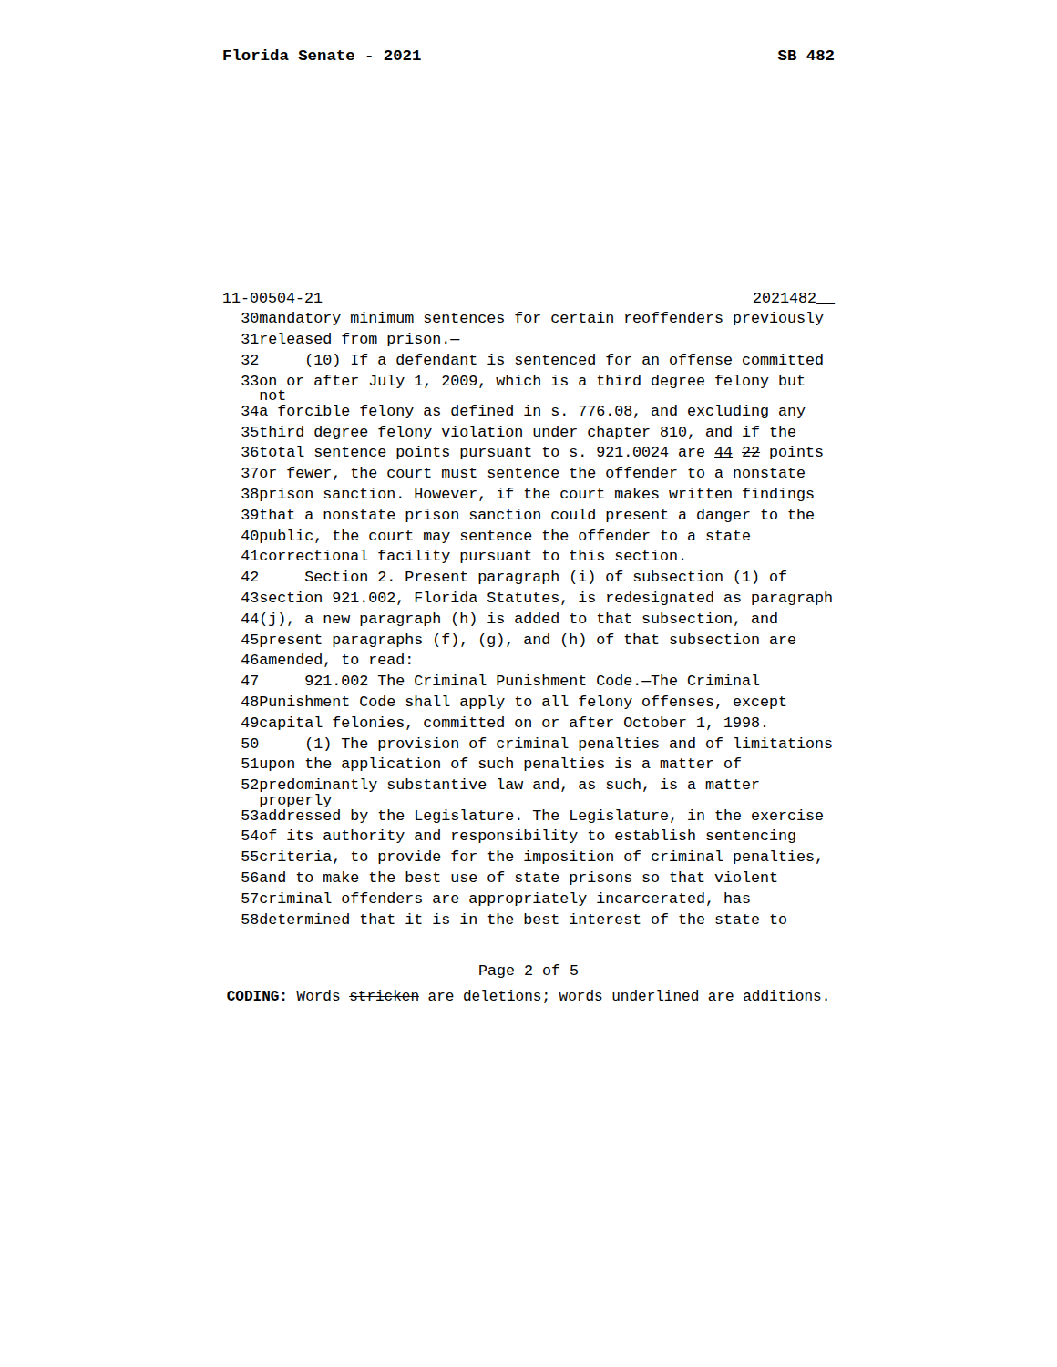Florida Senate - 2021
SB 482
11-00504-21
2021482__
| 30 | mandatory minimum sentences for certain reoffenders previously |
| 31 | released from prison.— |
| 32 | (10) If a defendant is sentenced for an offense committed |
| 33 | on or after July 1, 2009, which is a third degree felony but not |
| 34 | a forcible felony as defined in s. 776.08, and excluding any |
| 35 | third degree felony violation under chapter 810, and if the |
| 36 | total sentence points pursuant to s. 921.0024 are 44 22 points |
| 37 | or fewer, the court must sentence the offender to a nonstate |
| 38 | prison sanction. However, if the court makes written findings |
| 39 | that a nonstate prison sanction could present a danger to the |
| 40 | public, the court may sentence the offender to a state |
| 41 | correctional facility pursuant to this section. |
| 42 | Section 2. Present paragraph (i) of subsection (1) of |
| 43 | section 921.002, Florida Statutes, is redesignated as paragraph |
| 44 | (j), a new paragraph (h) is added to that subsection, and |
| 45 | present paragraphs (f), (g), and (h) of that subsection are |
| 46 | amended, to read: |
| 47 | 921.002 The Criminal Punishment Code.—The Criminal |
| 48 | Punishment Code shall apply to all felony offenses, except |
| 49 | capital felonies, committed on or after October 1, 1998. |
| 50 | (1) The provision of criminal penalties and of limitations |
| 51 | upon the application of such penalties is a matter of |
| 52 | predominantly substantive law and, as such, is a matter properly |
| 53 | addressed by the Legislature. The Legislature, in the exercise |
| 54 | of its authority and responsibility to establish sentencing |
| 55 | criteria, to provide for the imposition of criminal penalties, |
| 56 | and to make the best use of state prisons so that violent |
| 57 | criminal offenders are appropriately incarcerated, has |
| 58 | determined that it is in the best interest of the state to |
Page 2 of 5
CODING: Words stricken are deletions; words underlined are additions.